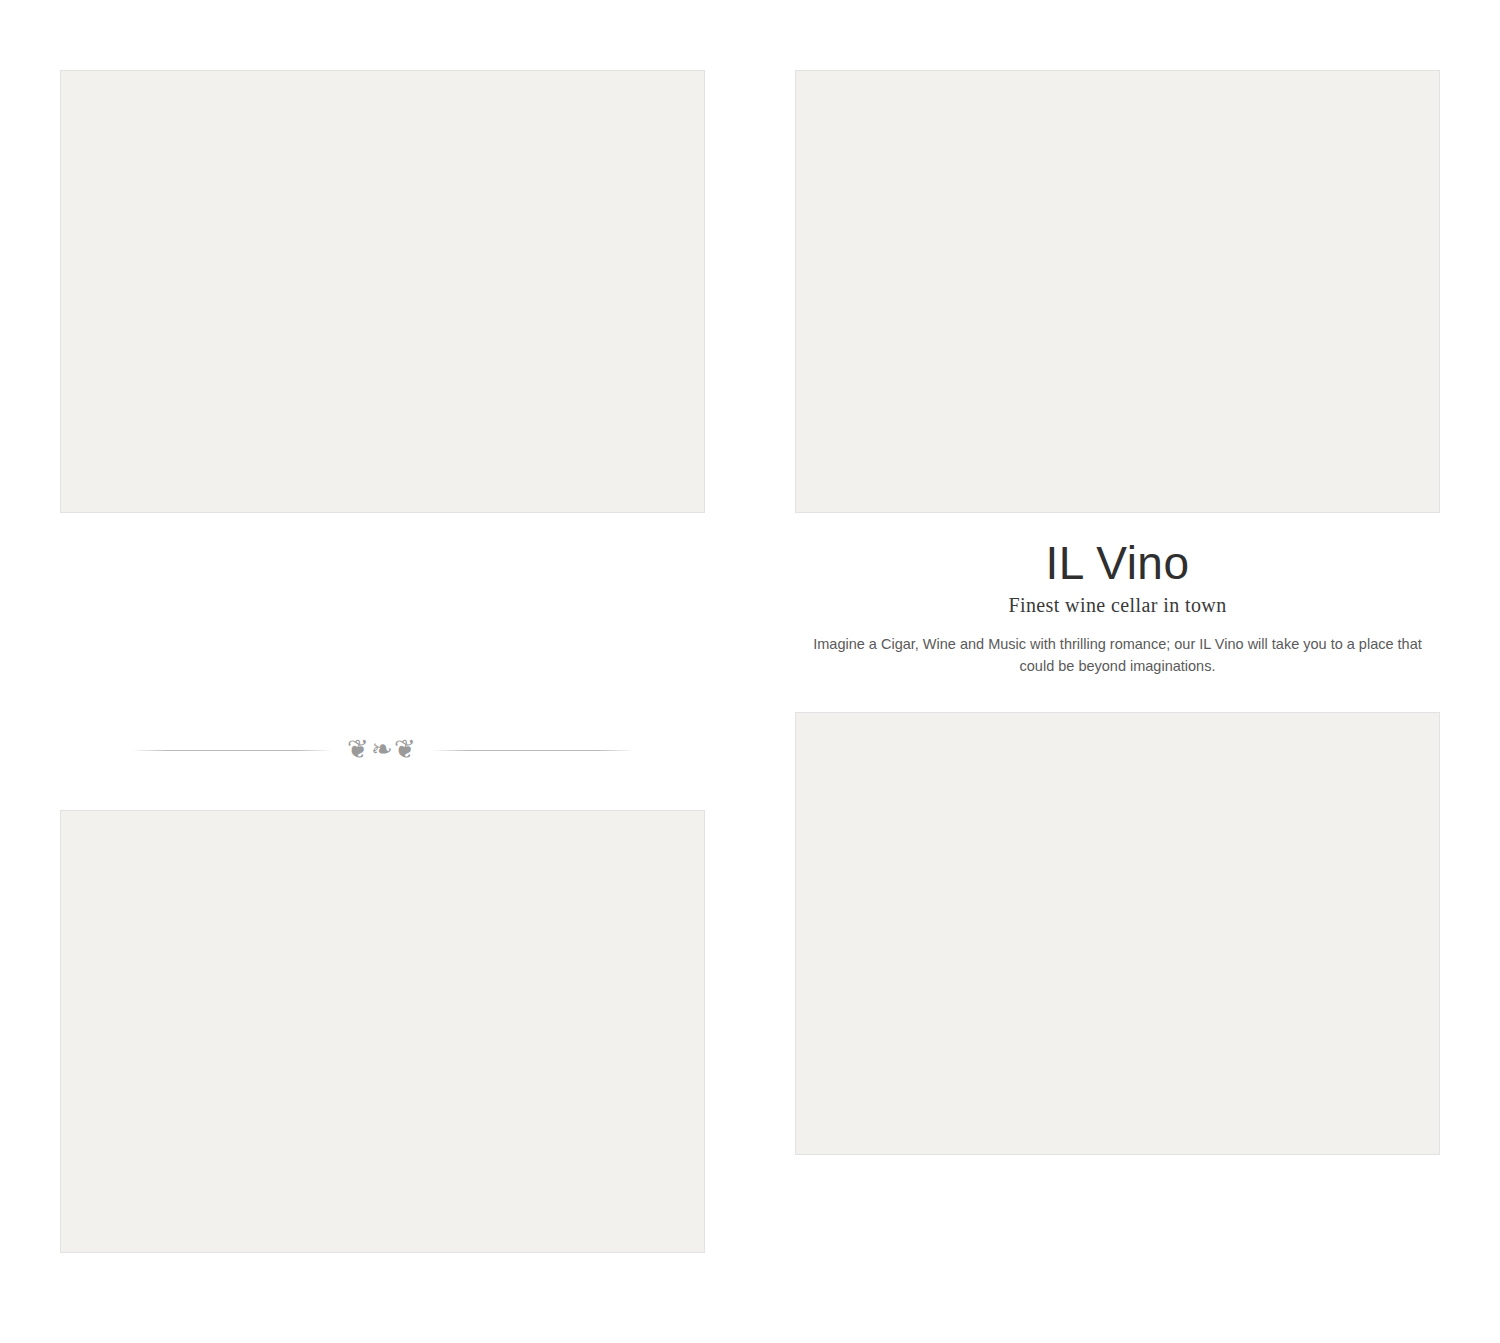IL Vino
Finest wine cellar in town
Imagine a Cigar, Wine and Music with thrilling romance; our IL Vino will take you to a place that could be beyond imaginations.
❦❧❦